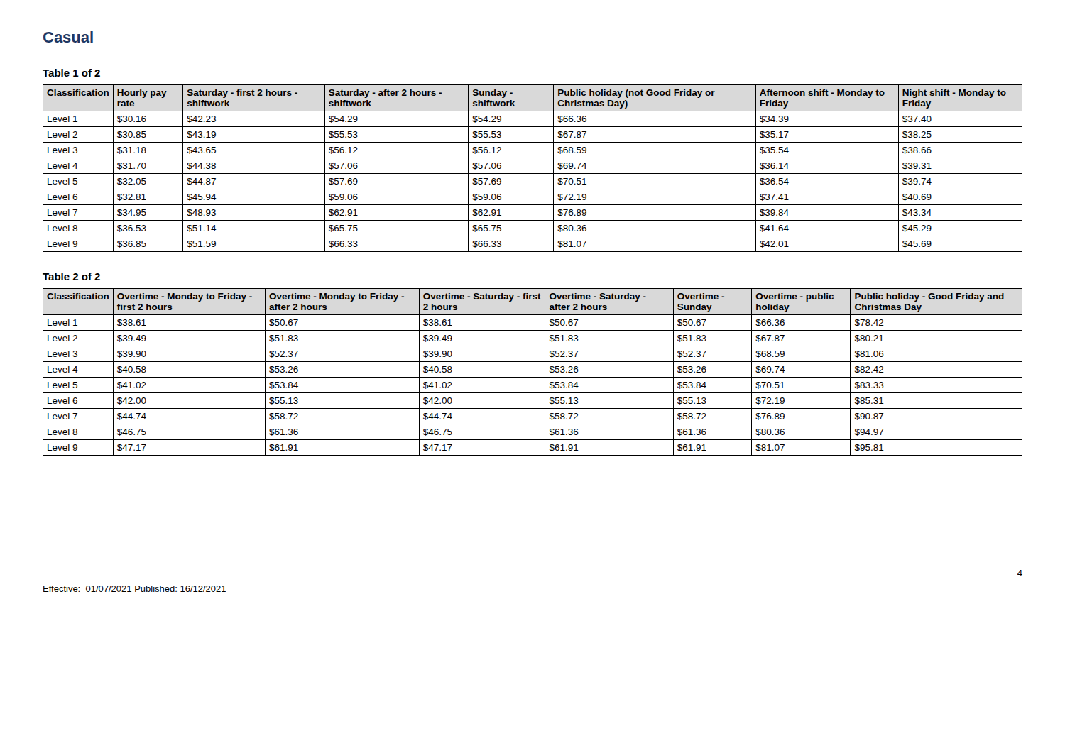Casual
Table 1 of 2
| Classification | Hourly pay rate | Saturday - first 2 hours - shiftwork | Saturday - after 2 hours - shiftwork | Sunday - shiftwork | Public holiday (not Good Friday or Christmas Day) | Afternoon shift - Monday to Friday | Night shift - Monday to Friday |
| --- | --- | --- | --- | --- | --- | --- | --- |
| Level 1 | $30.16 | $42.23 | $54.29 | $54.29 | $66.36 | $34.39 | $37.40 |
| Level 2 | $30.85 | $43.19 | $55.53 | $55.53 | $67.87 | $35.17 | $38.25 |
| Level 3 | $31.18 | $43.65 | $56.12 | $56.12 | $68.59 | $35.54 | $38.66 |
| Level 4 | $31.70 | $44.38 | $57.06 | $57.06 | $69.74 | $36.14 | $39.31 |
| Level 5 | $32.05 | $44.87 | $57.69 | $57.69 | $70.51 | $36.54 | $39.74 |
| Level 6 | $32.81 | $45.94 | $59.06 | $59.06 | $72.19 | $37.41 | $40.69 |
| Level 7 | $34.95 | $48.93 | $62.91 | $62.91 | $76.89 | $39.84 | $43.34 |
| Level 8 | $36.53 | $51.14 | $65.75 | $65.75 | $80.36 | $41.64 | $45.29 |
| Level 9 | $36.85 | $51.59 | $66.33 | $66.33 | $81.07 | $42.01 | $45.69 |
Table 2 of 2
| Classification | Overtime - Monday to Friday - first 2 hours | Overtime - Monday to Friday - after 2 hours | Overtime - Saturday - first 2 hours | Overtime - Saturday - after 2 hours | Overtime - Sunday | Overtime - public holiday | Public holiday - Good Friday and Christmas Day |
| --- | --- | --- | --- | --- | --- | --- | --- |
| Level 1 | $38.61 | $50.67 | $38.61 | $50.67 | $50.67 | $66.36 | $78.42 |
| Level 2 | $39.49 | $51.83 | $39.49 | $51.83 | $51.83 | $67.87 | $80.21 |
| Level 3 | $39.90 | $52.37 | $39.90 | $52.37 | $52.37 | $68.59 | $81.06 |
| Level 4 | $40.58 | $53.26 | $40.58 | $53.26 | $53.26 | $69.74 | $82.42 |
| Level 5 | $41.02 | $53.84 | $41.02 | $53.84 | $53.84 | $70.51 | $83.33 |
| Level 6 | $42.00 | $55.13 | $42.00 | $55.13 | $55.13 | $72.19 | $85.31 |
| Level 7 | $44.74 | $58.72 | $44.74 | $58.72 | $58.72 | $76.89 | $90.87 |
| Level 8 | $46.75 | $61.36 | $46.75 | $61.36 | $61.36 | $80.36 | $94.97 |
| Level 9 | $47.17 | $61.91 | $47.17 | $61.91 | $61.91 | $81.07 | $95.81 |
4 Effective: 01/07/2021 Published: 16/12/2021